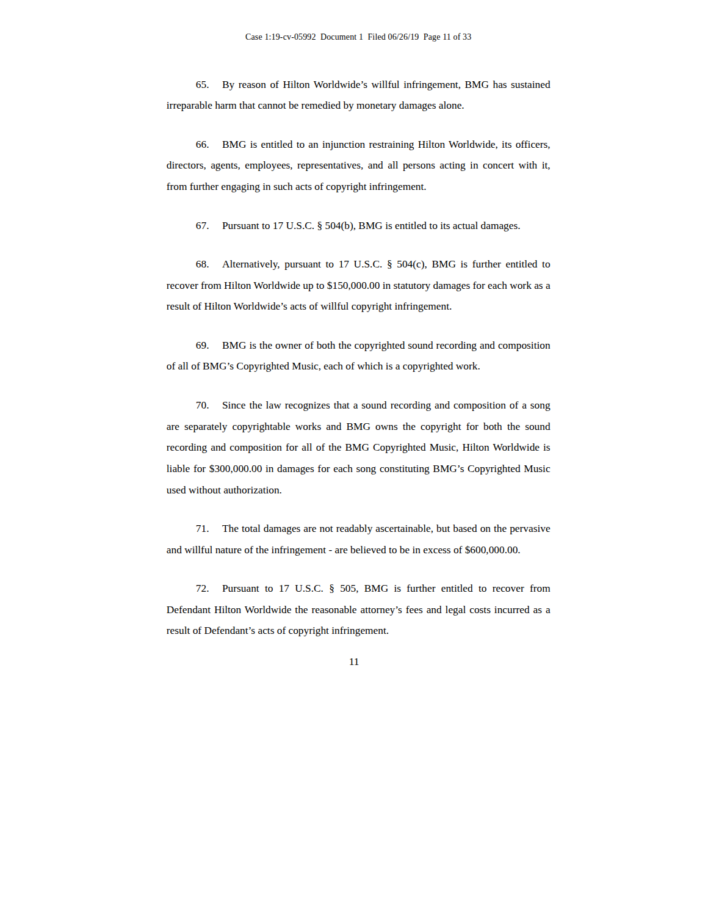Case 1:19-cv-05992 Document 1 Filed 06/26/19 Page 11 of 33
65. By reason of Hilton Worldwide’s willful infringement, BMG has sustained irreparable harm that cannot be remedied by monetary damages alone.
66. BMG is entitled to an injunction restraining Hilton Worldwide, its officers, directors, agents, employees, representatives, and all persons acting in concert with it, from further engaging in such acts of copyright infringement.
67. Pursuant to 17 U.S.C. § 504(b), BMG is entitled to its actual damages.
68. Alternatively, pursuant to 17 U.S.C. § 504(c), BMG is further entitled to recover from Hilton Worldwide up to $150,000.00 in statutory damages for each work as a result of Hilton Worldwide’s acts of willful copyright infringement.
69. BMG is the owner of both the copyrighted sound recording and composition of all of BMG’s Copyrighted Music, each of which is a copyrighted work.
70. Since the law recognizes that a sound recording and composition of a song are separately copyrightable works and BMG owns the copyright for both the sound recording and composition for all of the BMG Copyrighted Music, Hilton Worldwide is liable for $300,000.00 in damages for each song constituting BMG’s Copyrighted Music used without authorization.
71. The total damages are not readably ascertainable, but based on the pervasive and willful nature of the infringement - are believed to be in excess of $600,000.00.
72. Pursuant to 17 U.S.C. § 505, BMG is further entitled to recover from Defendant Hilton Worldwide the reasonable attorney’s fees and legal costs incurred as a result of Defendant’s acts of copyright infringement.
11